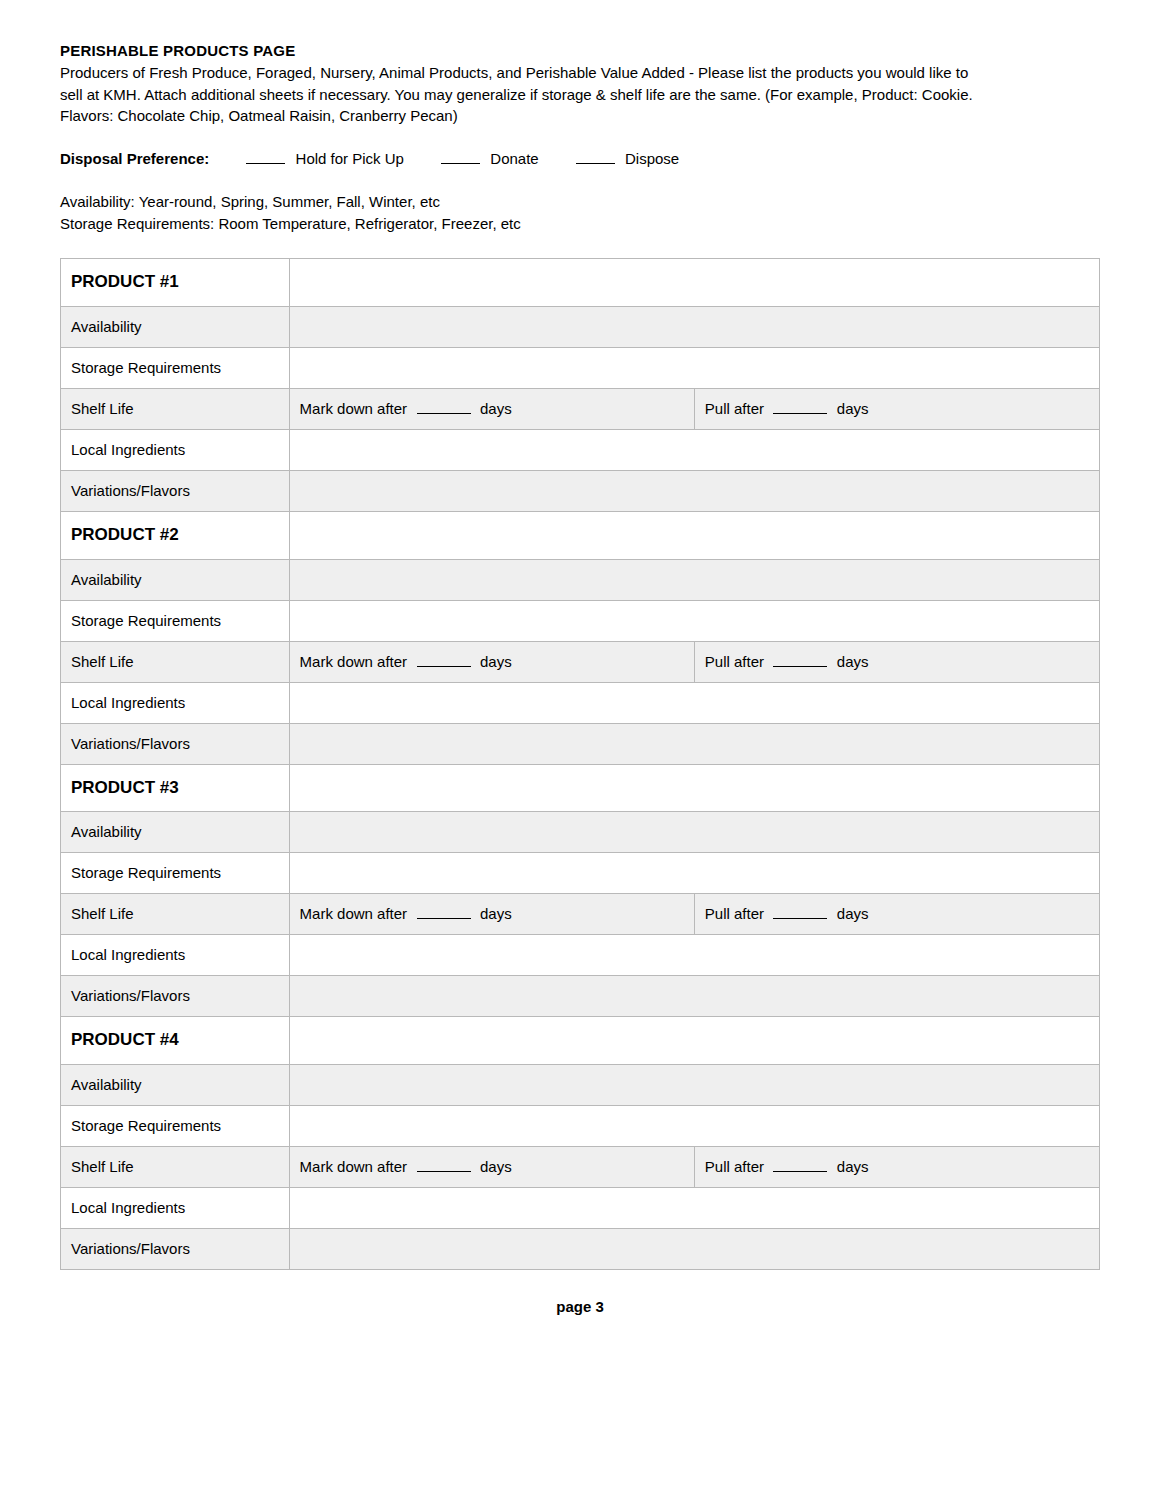PERISHABLE PRODUCTS PAGE
Producers of Fresh Produce, Foraged, Nursery, Animal Products, and Perishable Value Added - Please list the products you would like to sell at KMH. Attach additional sheets if necessary. You may generalize if storage & shelf life are the same. (For example, Product: Cookie. Flavors: Chocolate Chip, Oatmeal Raisin, Cranberry Pecan)
Disposal Preference: Hold for Pick Up Donate Dispose
Availability: Year-round, Spring, Summer, Fall, Winter, etc
Storage Requirements: Room Temperature, Refrigerator, Freezer, etc
| PRODUCT #1 | |
| Availability | |
| Storage Requirements | |
| Shelf Life | Mark down after days | Pull after days |
| Local Ingredients | |
| Variations/Flavors | |
| PRODUCT #2 | |
| Availability | |
| Storage Requirements | |
| Shelf Life | Mark down after days | Pull after days |
| Local Ingredients | |
| Variations/Flavors | |
| PRODUCT #3 | |
| Availability | |
| Storage Requirements | |
| Shelf Life | Mark down after days | Pull after days |
| Local Ingredients | |
| Variations/Flavors | |
| PRODUCT #4 | |
| Availability | |
| Storage Requirements | |
| Shelf Life | Mark down after days | Pull after days |
| Local Ingredients | |
| Variations/Flavors | |
page 3